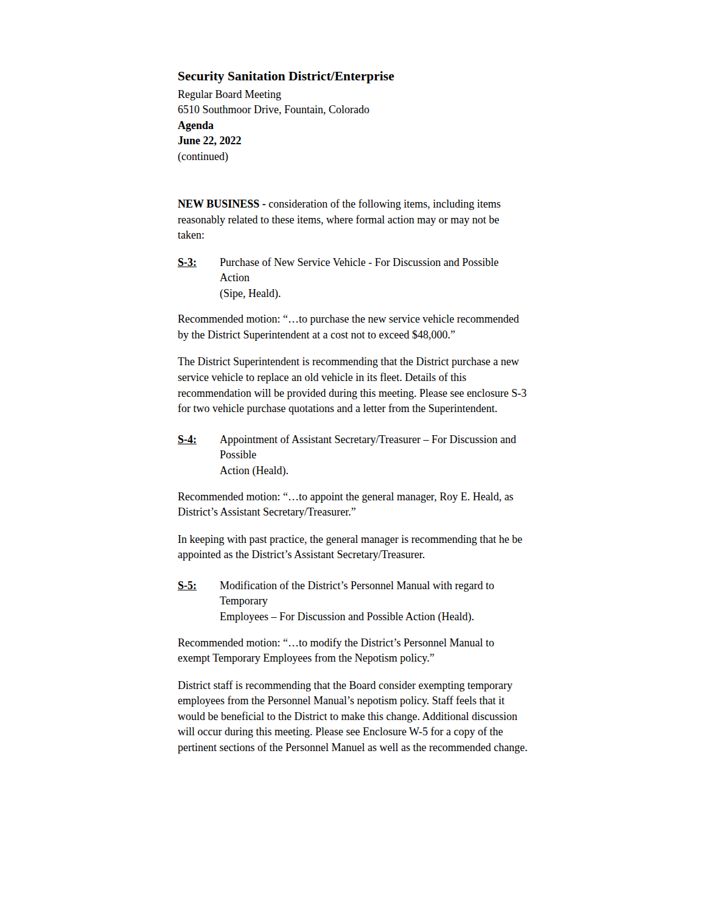Security Sanitation District/Enterprise
Regular Board Meeting
6510 Southmoor Drive, Fountain, Colorado
Agenda
June 22, 2022
(continued)
NEW BUSINESS - consideration of the following items, including items reasonably related to these items, where formal action may or may not be taken:
S-3:
Purchase of New Service Vehicle - For Discussion and Possible Action (Sipe, Heald).
Recommended motion: “…to purchase the new service vehicle recommended by the District Superintendent at a cost not to exceed $48,000.”
The District Superintendent is recommending that the District purchase a new service vehicle to replace an old vehicle in its fleet. Details of this recommendation will be provided during this meeting. Please see enclosure S-3 for two vehicle purchase quotations and a letter from the Superintendent.
S-4:
Appointment of Assistant Secretary/Treasurer – For Discussion and Possible Action (Heald).
Recommended motion: “…to appoint the general manager, Roy E. Heald, as District’s Assistant Secretary/Treasurer.”
In keeping with past practice, the general manager is recommending that he be appointed as the District’s Assistant Secretary/Treasurer.
S-5:
Modification of the District’s Personnel Manual with regard to Temporary Employees – For Discussion and Possible Action (Heald).
Recommended motion: “…to modify the District’s Personnel Manual to exempt Temporary Employees from the Nepotism policy.”
District staff is recommending that the Board consider exempting temporary employees from the Personnel Manual’s nepotism policy. Staff feels that it would be beneficial to the District to make this change. Additional discussion will occur during this meeting. Please see Enclosure W-5 for a copy of the pertinent sections of the Personnel Manuel as well as the recommended change.